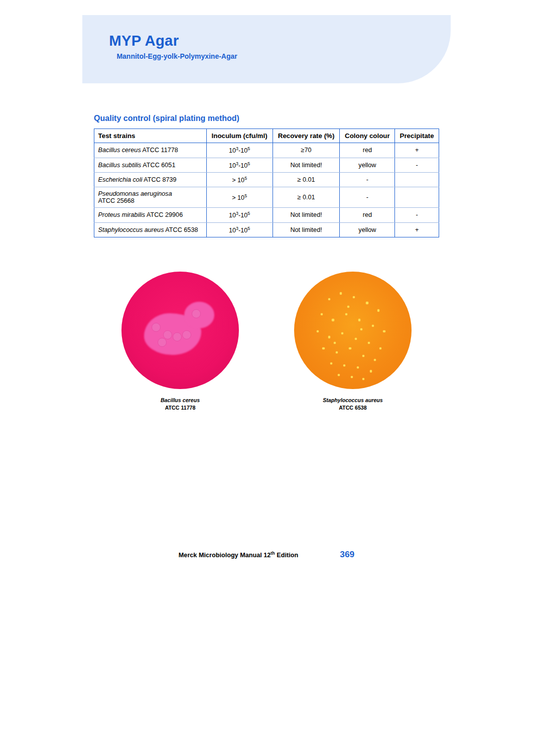MYP Agar
Mannitol-Egg-yolk-Polymyxine-Agar
Quality control (spiral plating method)
| Test strains | Inoculum (cfu/ml) | Recovery rate (%) | Colony colour | Precipitate |
| --- | --- | --- | --- | --- |
| Bacillus cereus ATCC 11778 | 10 3 -10 5 | ≥70 | red | + |
| Bacillus subtilis ATCC 6051 | 10 3 -10 5 | Not limited! | yellow | - |
| Escherichia coli ATCC 8739 | > 10 5 | ≥ 0.01 | - | |
| Pseudomonas aeruginosa ATCC 25668 | > 10 5 | ≥ 0.01 | - | |
| Proteus mirabilis ATCC 29906 | 10 3 -10 5 | Not limited! | red | - |
| Staphylococcus aureus ATCC 6538 | 10 3 -10 5 | Not limited! | yellow | + |
Bacillus cereus
ATCC 11778
Staphylococcus aureus
ATCC 6538
Merck Microbiology Manual 12th Edition 369